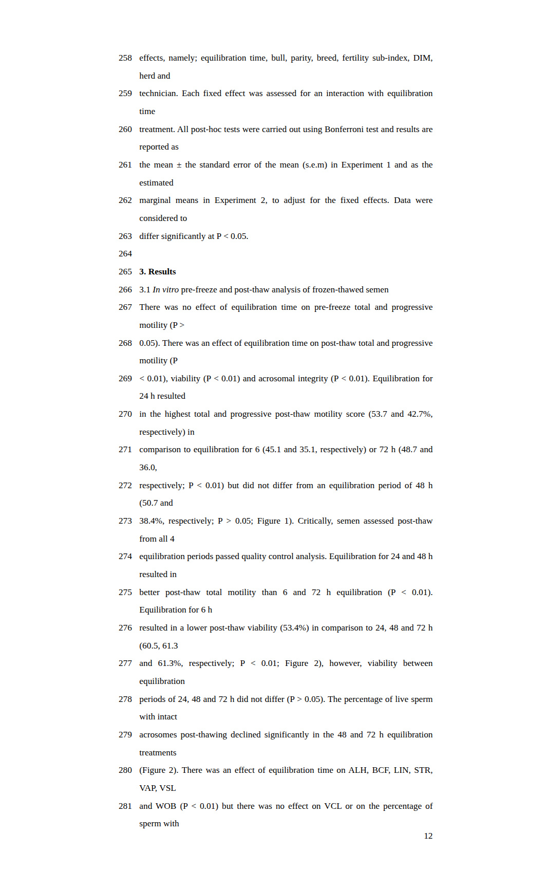258
effects, namely; equilibration time, bull, parity, breed, fertility sub-index, DIM, herd and
259
technician. Each fixed effect was assessed for an interaction with equilibration time
260
treatment. All post-hoc tests were carried out using Bonferroni test and results are reported as
261
the mean ± the standard error of the mean (s.e.m) in Experiment 1 and as the estimated
262
marginal means in Experiment 2, to adjust for the fixed effects. Data were considered to
263
differ significantly at P < 0.05.
264
265
3. Results
266
3.1 In vitro pre-freeze and post-thaw analysis of frozen-thawed semen
267
There was no effect of equilibration time on pre-freeze total and progressive motility (P >
268
0.05). There was an effect of equilibration time on post-thaw total and progressive motility (P
269
< 0.01), viability (P < 0.01) and acrosomal integrity (P < 0.01). Equilibration for 24 h resulted
270
in the highest total and progressive post-thaw motility score (53.7 and 42.7%, respectively) in
271
comparison to equilibration for 6 (45.1 and 35.1, respectively) or 72 h (48.7 and 36.0,
272
respectively; P < 0.01) but did not differ from an equilibration period of 48 h (50.7 and
273
38.4%, respectively; P > 0.05; Figure 1). Critically, semen assessed post-thaw from all 4
274
equilibration periods passed quality control analysis. Equilibration for 24 and 48 h resulted in
275
better post-thaw total motility than 6 and 72 h equilibration (P < 0.01). Equilibration for 6 h
276
resulted in a lower post-thaw viability (53.4%) in comparison to 24, 48 and 72 h (60.5, 61.3
277
and 61.3%, respectively; P < 0.01; Figure 2), however, viability between equilibration
278
periods of 24, 48 and 72 h did not differ (P > 0.05). The percentage of live sperm with intact
279
acrosomes post-thawing declined significantly in the 48 and 72 h equilibration treatments
280
(Figure 2). There was an effect of equilibration time on ALH, BCF, LIN, STR, VAP, VSL
281
and WOB (P < 0.01) but there was no effect on VCL or on the percentage of sperm with
12